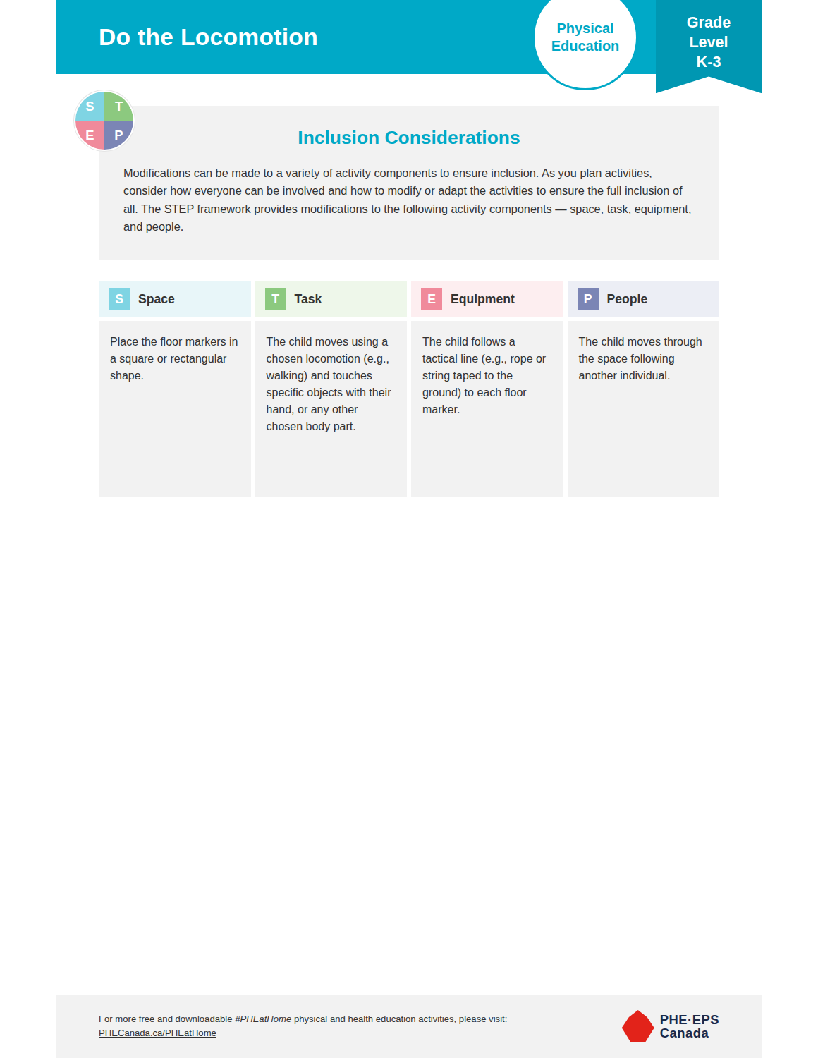Do the Locomotion
Physical
Education
Grade
Level
K-3
S
T
E
P
Inclusion Considerations
Modifications can be made to a variety of activity components to ensure inclusion. As you plan activities, consider how everyone can be involved and how to modify or adapt the activities to ensure the full inclusion of all. The STEP framework provides modifications to the following activity components — space, task, equipment, and people.
SSpace
TTask
EEquipment
PPeople
Place the floor markers in a square or rectangular shape.
The child moves using a chosen locomotion (e.g., walking) and touches specific objects with their hand, or any other chosen body part.
The child follows a tactical line (e.g., rope or string taped to the ground) to each floor marker.
The child moves through the space following another individual.
For more free and downloadable #PHEatHome physical and health education activities, please visit: PHECanada.ca/PHEatHome
PHE·EPS
Canada